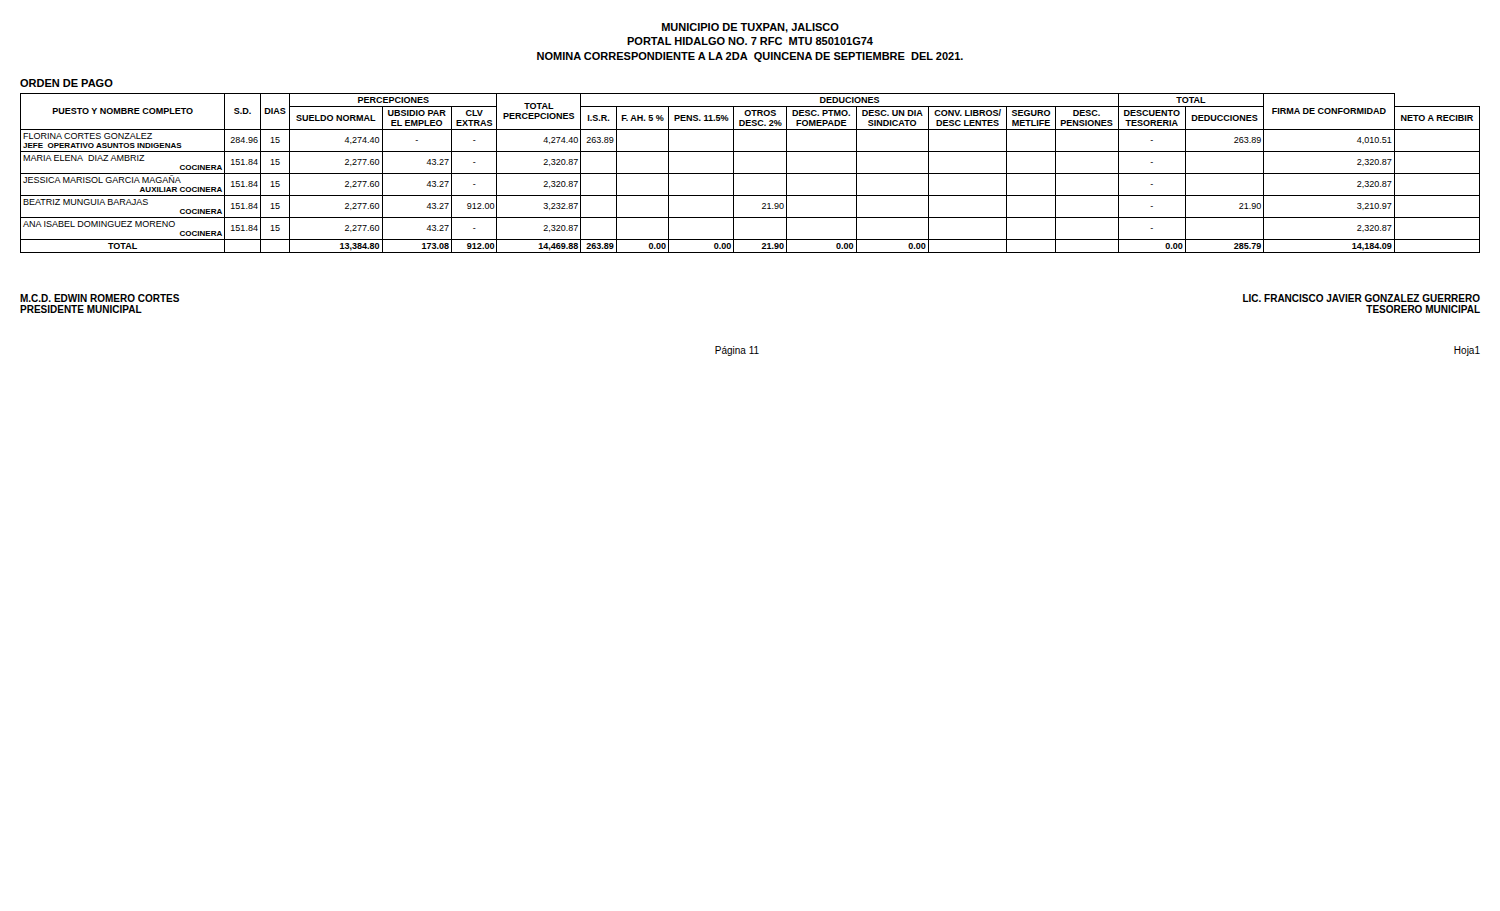MUNICIPIO DE TUXPAN, JALISCO
PORTAL HIDALGO NO. 7 RFC MTU 850101G74
NOMINA CORRESPONDIENTE A LA 2DA QUINCENA DE SEPTIEMBRE DEL 2021.
ORDEN DE PAGO
| PUESTO Y NOMBRE COMPLETO | S.D. | DIAS | PERCEPCIONES | TOTAL PERCEPCIONES | DEDUCIONES | TOTAL | FIRMA DE CONFORMIDAD |
| --- | --- | --- | --- | --- | --- | --- | --- |
| SUELDO NORMAL | UBSIDIO PAR EL EMPLEO | CLV EXTRAS | I.S.R. | F. AH. 5 % | PENS. 11.5% | OTROS DESC. 2% | DESC. PTMO. FOMEPADE | DESC. UN DIA SINDICATO | CONV. LIBROS/ DESC LENTES | SEGURO METLIFE | DESC. PENSIONES | DESCUENTO TESORERIA | DEDUCCIONES | NETO A RECIBIR |
| FLORINA CORTES GONZALEZ JEFE OPERATIVO ASUNTOS INDIGENAS | 284.96 | 15 | 4,274.40 | - | - | 4,274.40 | 263.89 | | | | | | | | | - | 263.89 | 4,010.51 | |
| MARIA ELENA DIAZ AMBRIZ COCINERA | 151.84 | 15 | 2,277.60 | 43.27 | - | 2,320.87 | | | | | | | | | | - | | 2,320.87 | |
| JESSICA MARISOL GARCIA MAGAÑA AUXILIAR COCINERA | 151.84 | 15 | 2,277.60 | 43.27 | - | 2,320.87 | | | | | | | | | | - | | 2,320.87 | |
| BEATRIZ MUNGUIA BARAJAS COCINERA | 151.84 | 15 | 2,277.60 | 43.27 | 912.00 | 3,232.87 | | | | 21.90 | | | | | | - | 21.90 | 3,210.97 | |
| ANA ISABEL DOMINGUEZ MORENO COCINERA | 151.84 | 15 | 2,277.60 | 43.27 | - | 2,320.87 | | | | | | | | | | - | | 2,320.87 | |
| TOTAL | | | 13,384.80 | 173.08 | 912.00 | 14,469.88 | 263.89 | 0.00 | 0.00 | 21.90 | 0.00 | 0.00 | | | | 0.00 | 285.79 | 14,184.09 | |
M.C.D. EDWIN ROMERO CORTES
PRESIDENTE MUNICIPAL
LIC. FRANCISCO JAVIER GONZALEZ GUERRERO
TESORERO MUNICIPAL
Página 11
Hoja1